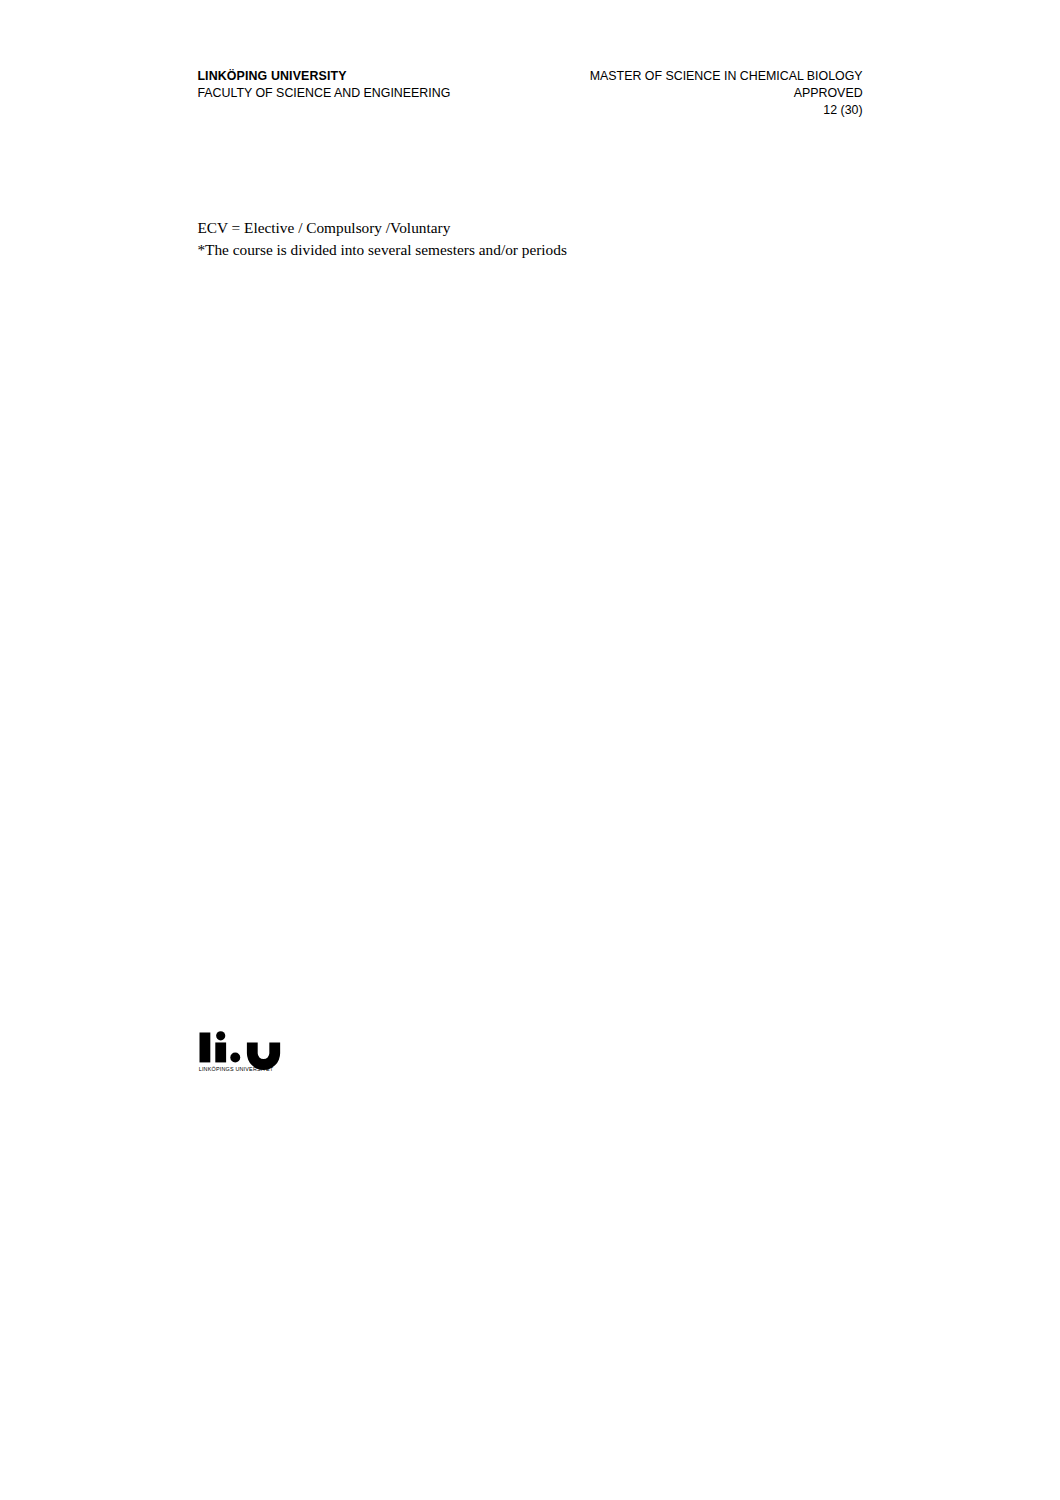LINKÖPING UNIVERSITY
FACULTY OF SCIENCE AND ENGINEERING
MASTER OF SCIENCE IN CHEMICAL BIOLOGY
APPROVED
12 (30)
ECV = Elective / Compulsory /Voluntary
*The course is divided into several semesters and/or periods
Linköpings universitet LINKÖPINGS UNIVERSITET